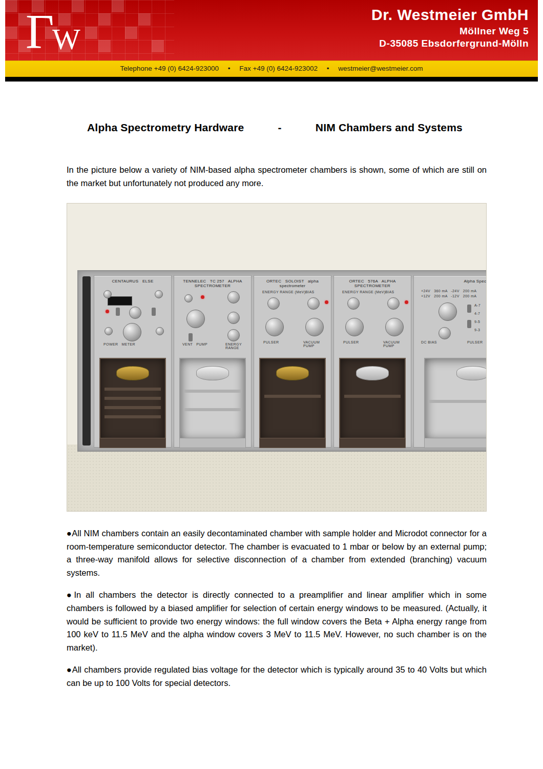Γ W
Dr. Westmeier GmbH
Möllner Weg 5
D-35085 Ebsdorfergrund-Mölln
Telephone +49 (0) 6424-923000 • Fax +49 (0) 6424-923002 • westmeier@westmeier.com
Alpha Spectrometry Hardware - NIM Chambers and Systems
In the picture below a variety of NIM-based alpha spectrometer chambers is shown, some of which are still on the market but unfortunately not produced any more.
CENTAURUS ELSE
POWER METER
TENNELEC TC 257 ALPHA SPECTROMETER
VENT PUMP
ENERGY RANGE
ORTEC SOLOIST alpha spectrometer
ENERGY RANGE (MeV)
BIAS
PULSER
VACUUM PUMP
ORTEC 576A ALPHA SPECTROMETER
ENERGY RANGE (MeV)
BIAS
PULSER
VACUUM PUMP
Alpha Spectrometer 7184
+24V 360 mA -24V 200 mA
+12V 200 mA -12V 200 mA
A-7
4-7
9-5
9-3
ENERGY RANGE (MeV)
WARNING
BIAS
DC BIAS
PULSER
ON / OFF
POWER
●All NIM chambers contain an easily decontaminated chamber with sample holder and Microdot connector for a room-temperature semiconductor detector. The chamber is evacuated to 1 mbar or below by an external pump; a three-way manifold allows for selective disconnection of a chamber from extended (branching) vacuum systems.
●In all chambers the detector is directly connected to a preamplifier and linear amplifier which in some chambers is followed by a biased amplifier for selection of certain energy windows to be measured. (Actually, it would be sufficient to provide two energy windows: the full window covers the Beta + Alpha energy range from 100 keV to 11.5 MeV and the alpha window covers 3 MeV to 11.5 MeV. However, no such chamber is on the market).
●All chambers provide regulated bias voltage for the detector which is typically around 35 to 40 Volts but which can be up to 100 Volts for special detectors.